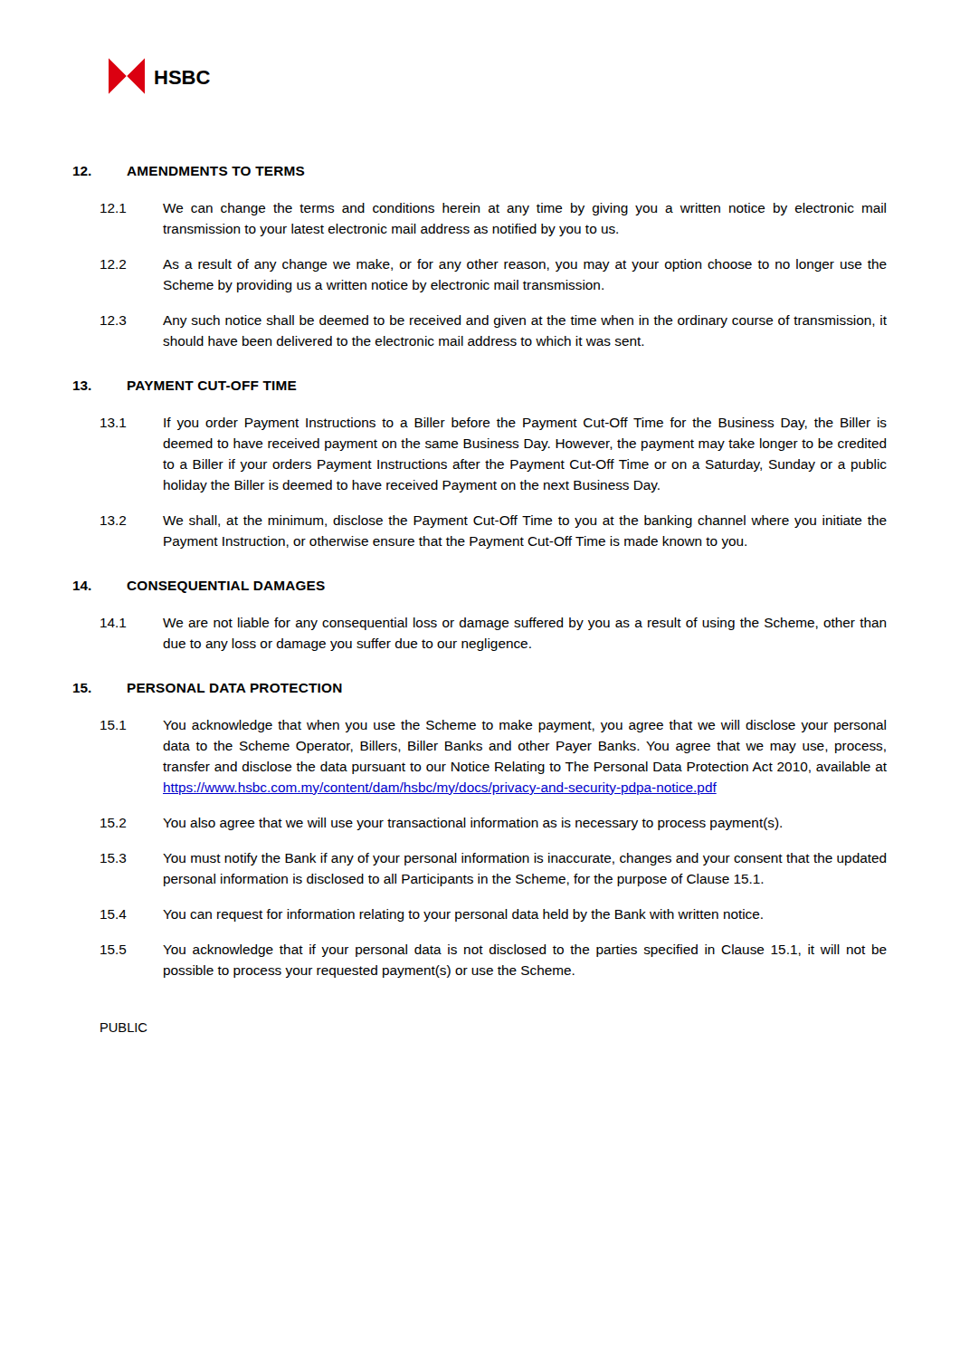HSBC
12. AMENDMENTS TO TERMS
12.1 We can change the terms and conditions herein at any time by giving you a written notice by electronic mail transmission to your latest electronic mail address as notified by you to us.
12.2 As a result of any change we make, or for any other reason, you may at your option choose to no longer use the Scheme by providing us a written notice by electronic mail transmission.
12.3 Any such notice shall be deemed to be received and given at the time when in the ordinary course of transmission, it should have been delivered to the electronic mail address to which it was sent.
13. PAYMENT CUT-OFF TIME
13.1 If you order Payment Instructions to a Biller before the Payment Cut-Off Time for the Business Day, the Biller is deemed to have received payment on the same Business Day. However, the payment may take longer to be credited to a Biller if your orders Payment Instructions after the Payment Cut-Off Time or on a Saturday, Sunday or a public holiday the Biller is deemed to have received Payment on the next Business Day.
13.2 We shall, at the minimum, disclose the Payment Cut-Off Time to you at the banking channel where you initiate the Payment Instruction, or otherwise ensure that the Payment Cut-Off Time is made known to you.
14. CONSEQUENTIAL DAMAGES
14.1 We are not liable for any consequential loss or damage suffered by you as a result of using the Scheme, other than due to any loss or damage you suffer due to our negligence.
15. PERSONAL DATA PROTECTION
15.1 You acknowledge that when you use the Scheme to make payment, you agree that we will disclose your personal data to the Scheme Operator, Billers, Biller Banks and other Payer Banks. You agree that we may use, process, transfer and disclose the data pursuant to our Notice Relating to The Personal Data Protection Act 2010, available at https://www.hsbc.com.my/content/dam/hsbc/my/docs/privacy-and-security-pdpa-notice.pdf
15.2 You also agree that we will use your transactional information as is necessary to process payment(s).
15.3 You must notify the Bank if any of your personal information is inaccurate, changes and your consent that the updated personal information is disclosed to all Participants in the Scheme, for the purpose of Clause 15.1.
15.4 You can request for information relating to your personal data held by the Bank with written notice.
15.5 You acknowledge that if your personal data is not disclosed to the parties specified in Clause 15.1, it will not be possible to process your requested payment(s) or use the Scheme.
PUBLIC